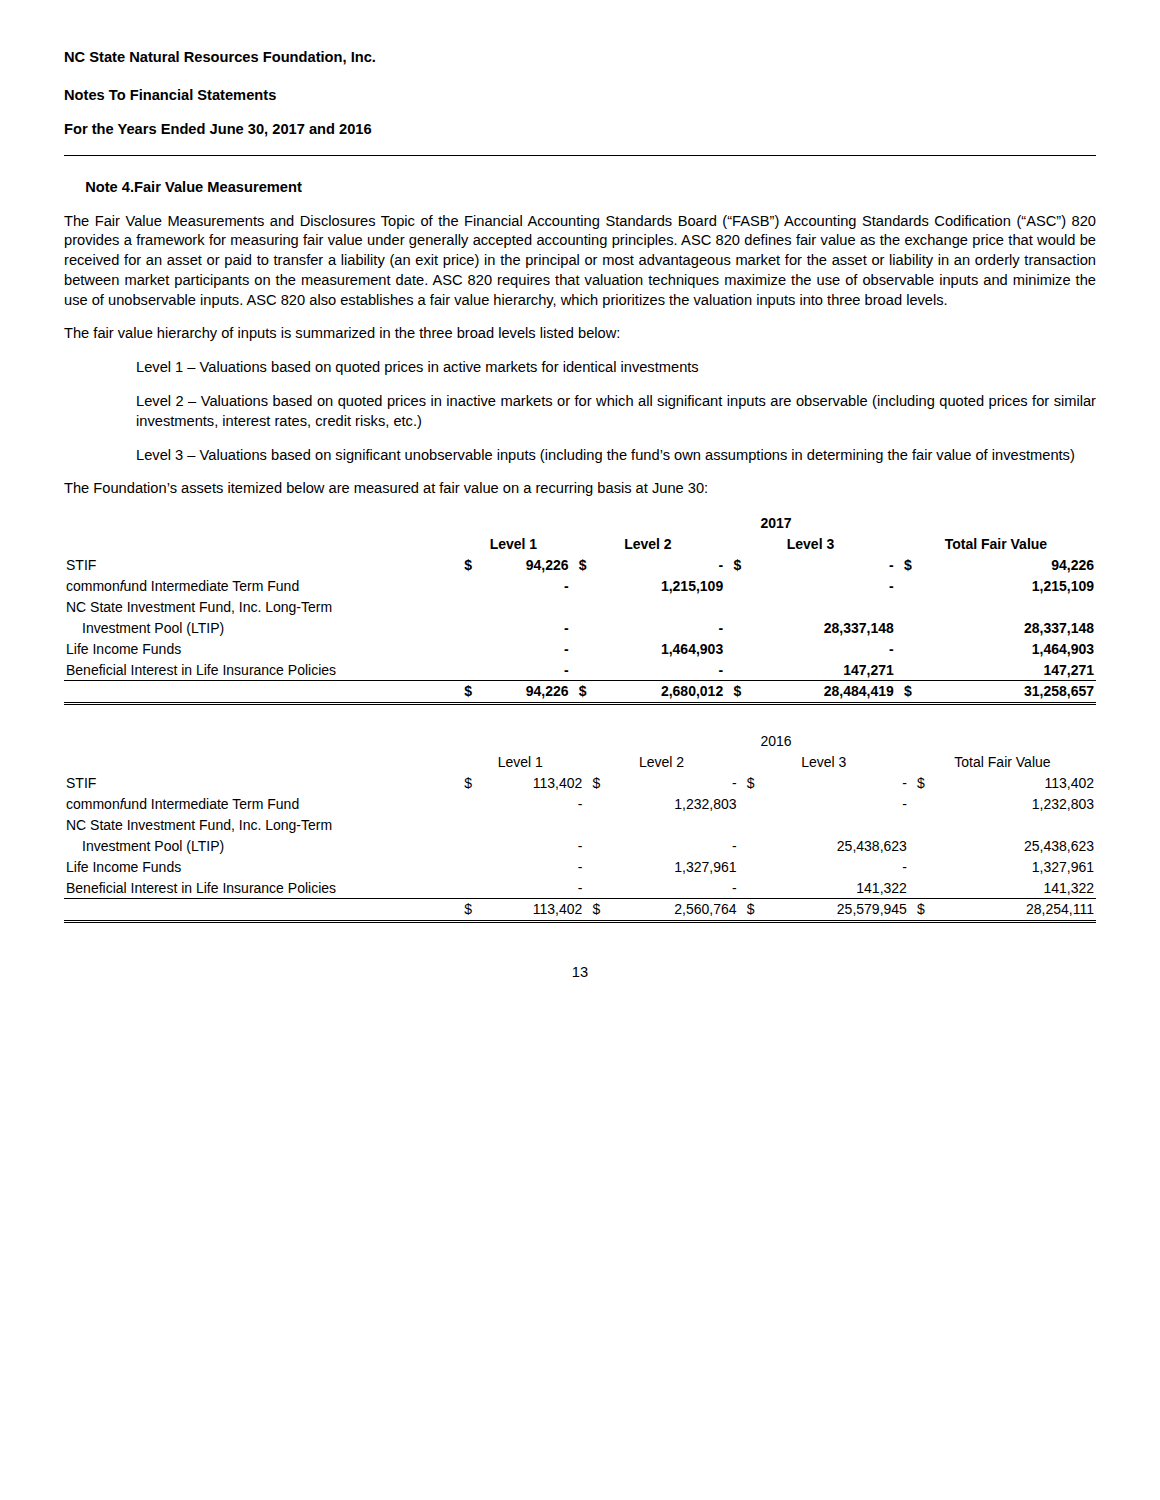NC State Natural Resources Foundation, Inc.
Notes To Financial Statements
For the Years Ended June 30, 2017 and 2016
Note 4. Fair Value Measurement
The Fair Value Measurements and Disclosures Topic of the Financial Accounting Standards Board (“FASB”) Accounting Standards Codification (“ASC”) 820 provides a framework for measuring fair value under generally accepted accounting principles. ASC 820 defines fair value as the exchange price that would be received for an asset or paid to transfer a liability (an exit price) in the principal or most advantageous market for the asset or liability in an orderly transaction between market participants on the measurement date. ASC 820 requires that valuation techniques maximize the use of observable inputs and minimize the use of unobservable inputs. ASC 820 also establishes a fair value hierarchy, which prioritizes the valuation inputs into three broad levels.
The fair value hierarchy of inputs is summarized in the three broad levels listed below:
Level 1 – Valuations based on quoted prices in active markets for identical investments
Level 2 – Valuations based on quoted prices in inactive markets or for which all significant inputs are observable (including quoted prices for similar investments, interest rates, credit risks, etc.)
Level 3 – Valuations based on significant unobservable inputs (including the fund’s own assumptions in determining the fair value of investments)
The Foundation’s assets itemized below are measured at fair value on a recurring basis at June 30:
| | 2017 |
| | Level 1 | Level 2 | Level 3 | Total Fair Value |
| STIF | $ | 94,226 | $ | - | $ | - | $ | 94,226 |
| common f und Intermediate Term Fund | | - | | 1,215,109 | | - | | 1,215,109 |
| NC State Investment Fund, Inc. Long-Term | | | | | | | | |
| Investment Pool (LTIP) | | - | | - | | 28,337,148 | | 28,337,148 |
| Life Income Funds | | - | | 1,464,903 | | - | | 1,464,903 |
| Beneficial Interest in Life Insurance Policies | | - | | - | | 147,271 | | 147,271 |
| | $ | 94,226 | $ | 2,680,012 | $ | 28,484,419 | $ | 31,258,657 |
| | 2016 |
| | Level 1 | Level 2 | Level 3 | Total Fair Value |
| STIF | $ | 113,402 | $ | - | $ | - | $ | 113,402 |
| common f und Intermediate Term Fund | | - | | 1,232,803 | | - | | 1,232,803 |
| NC State Investment Fund, Inc. Long-Term | | | | | | | | |
| Investment Pool (LTIP) | | - | | - | | 25,438,623 | | 25,438,623 |
| Life Income Funds | | - | | 1,327,961 | | - | | 1,327,961 |
| Beneficial Interest in Life Insurance Policies | | - | | - | | 141,322 | | 141,322 |
| | $ | 113,402 | $ | 2,560,764 | $ | 25,579,945 | $ | 28,254,111 |
13